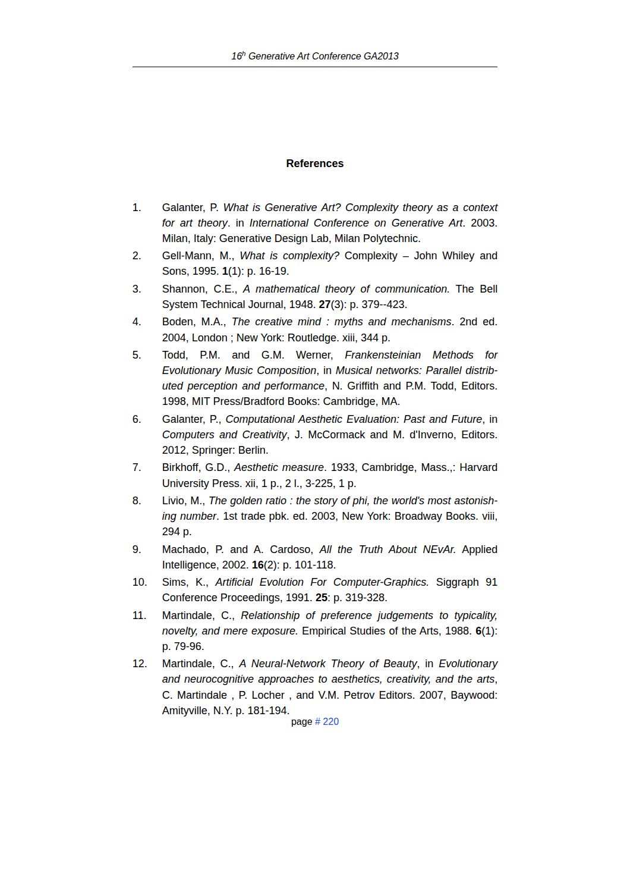16h Generative Art Conference GA2013
References
1. Galanter, P. What is Generative Art? Complexity theory as a context for art theory. in International Conference on Generative Art. 2003. Milan, Italy: Generative Design Lab, Milan Polytechnic.
2. Gell-Mann, M., What is complexity? Complexity – John Whiley and Sons, 1995. 1(1): p. 16-19.
3. Shannon, C.E., A mathematical theory of communication. The Bell System Technical Journal, 1948. 27(3): p. 379--423.
4. Boden, M.A., The creative mind : myths and mechanisms. 2nd ed. 2004, London ; New York: Routledge. xiii, 344 p.
5. Todd, P.M. and G.M. Werner, Frankensteinian Methods for Evolutionary Music Composition, in Musical networks: Parallel distributed perception and performance, N. Griffith and P.M. Todd, Editors. 1998, MIT Press/Bradford Books: Cambridge, MA.
6. Galanter, P., Computational Aesthetic Evaluation: Past and Future, in Computers and Creativity, J. McCormack and M. d'Inverno, Editors. 2012, Springer: Berlin.
7. Birkhoff, G.D., Aesthetic measure. 1933, Cambridge, Mass.,: Harvard University Press. xii, 1 p., 2 l., 3-225, 1 p.
8. Livio, M., The golden ratio : the story of phi, the world's most astonishing number. 1st trade pbk. ed. 2003, New York: Broadway Books. viii, 294 p.
9. Machado, P. and A. Cardoso, All the Truth About NEvAr. Applied Intelligence, 2002. 16(2): p. 101-118.
10. Sims, K., Artificial Evolution For Computer-Graphics. Siggraph 91 Conference Proceedings, 1991. 25: p. 319-328.
11. Martindale, C., Relationship of preference judgements to typicality, novelty, and mere exposure. Empirical Studies of the Arts, 1988. 6(1): p. 79-96.
12. Martindale, C., A Neural-Network Theory of Beauty, in Evolutionary and neurocognitive approaches to aesthetics, creativity, and the arts, C. Martindale , P. Locher , and V.M. Petrov Editors. 2007, Baywood: Amityville, N.Y. p. 181-194.
page # 220